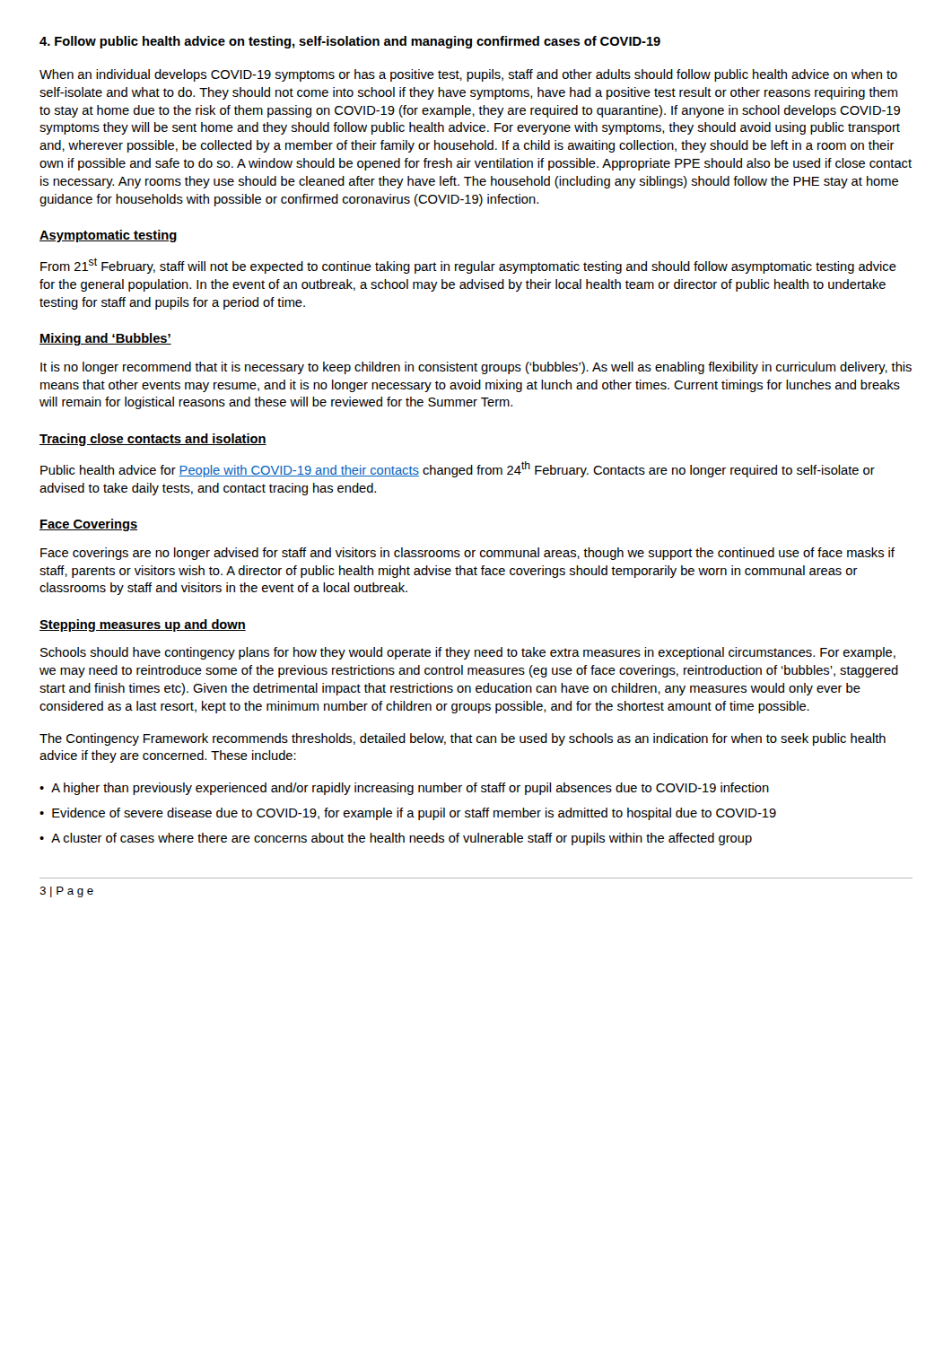4. Follow public health advice on testing, self-isolation and managing confirmed cases of COVID-19
When an individual develops COVID-19 symptoms or has a positive test, pupils, staff and other adults should follow public health advice on when to self-isolate and what to do. They should not come into school if they have symptoms, have had a positive test result or other reasons requiring them to stay at home due to the risk of them passing on COVID-19 (for example, they are required to quarantine). If anyone in school develops COVID-19 symptoms they will be sent home and they should follow public health advice. For everyone with symptoms, they should avoid using public transport and, wherever possible, be collected by a member of their family or household. If a child is awaiting collection, they should be left in a room on their own if possible and safe to do so. A window should be opened for fresh air ventilation if possible. Appropriate PPE should also be used if close contact is necessary. Any rooms they use should be cleaned after they have left. The household (including any siblings) should follow the PHE stay at home guidance for households with possible or confirmed coronavirus (COVID-19) infection.
Asymptomatic testing
From 21st February, staff will not be expected to continue taking part in regular asymptomatic testing and should follow asymptomatic testing advice for the general population. In the event of an outbreak, a school may be advised by their local health team or director of public health to undertake testing for staff and pupils for a period of time.
Mixing and ‘Bubbles’
It is no longer recommend that it is necessary to keep children in consistent groups (‘bubbles’). As well as enabling flexibility in curriculum delivery, this means that other events may resume, and it is no longer necessary to avoid mixing at lunch and other times. Current timings for lunches and breaks will remain for logistical reasons and these will be reviewed for the Summer Term.
Tracing close contacts and isolation
Public health advice for People with COVID-19 and their contacts changed from 24th February. Contacts are no longer required to self-isolate or advised to take daily tests, and contact tracing has ended.
Face Coverings
Face coverings are no longer advised for staff and visitors in classrooms or communal areas, though we support the continued use of face masks if staff, parents or visitors wish to. A director of public health might advise that face coverings should temporarily be worn in communal areas or classrooms by staff and visitors in the event of a local outbreak.
Stepping measures up and down
Schools should have contingency plans for how they would operate if they need to take extra measures in exceptional circumstances. For example, we may need to reintroduce some of the previous restrictions and control measures (eg use of face coverings, reintroduction of ‘bubbles’, staggered start and finish times etc). Given the detrimental impact that restrictions on education can have on children, any measures would only ever be considered as a last resort, kept to the minimum number of children or groups possible, and for the shortest amount of time possible.
The Contingency Framework recommends thresholds, detailed below, that can be used by schools as an indication for when to seek public health advice if they are concerned. These include:
A higher than previously experienced and/or rapidly increasing number of staff or pupil absences due to COVID-19 infection
Evidence of severe disease due to COVID-19, for example if a pupil or staff member is admitted to hospital due to COVID-19
A cluster of cases where there are concerns about the health needs of vulnerable staff or pupils within the affected group
3 | P a g e